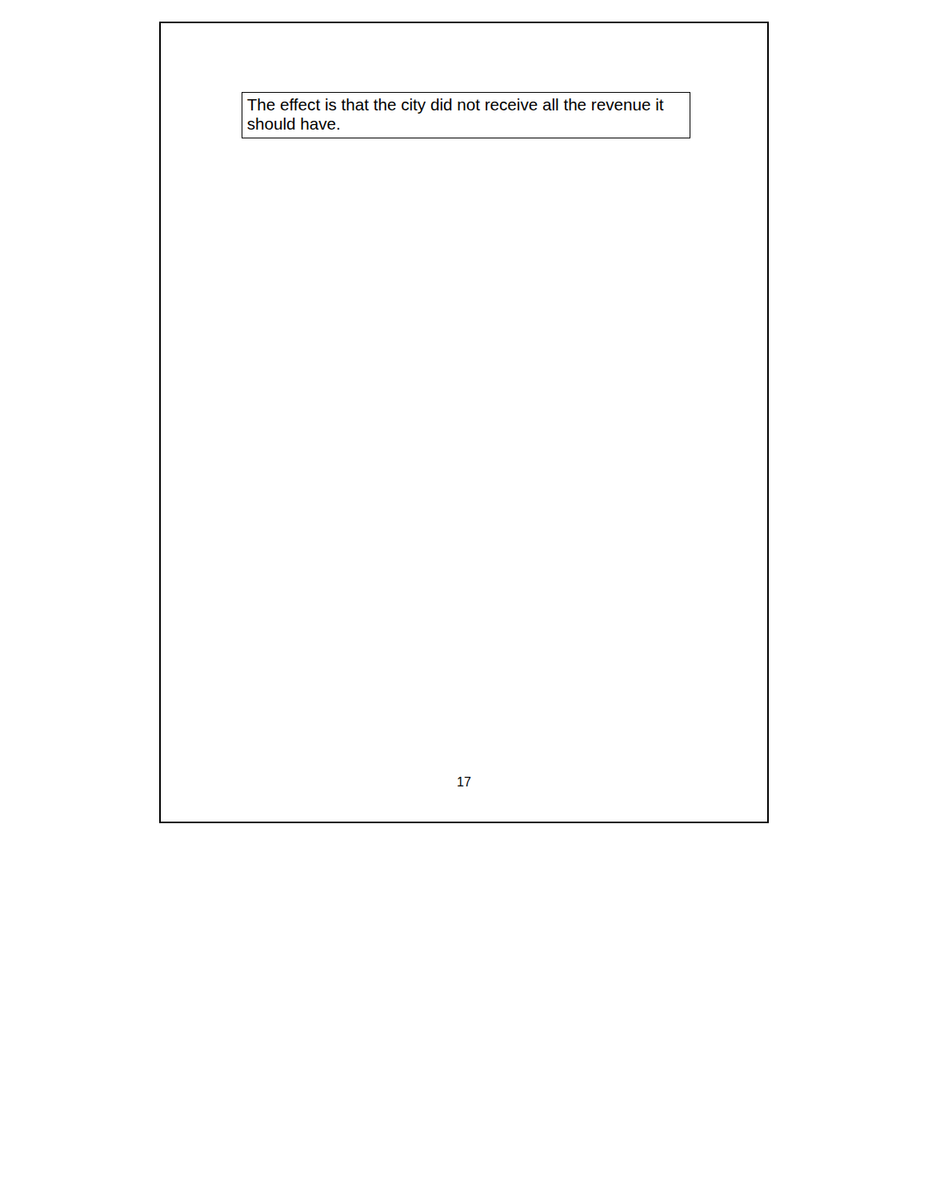The effect is that the city did not receive all the revenue it should have.
17